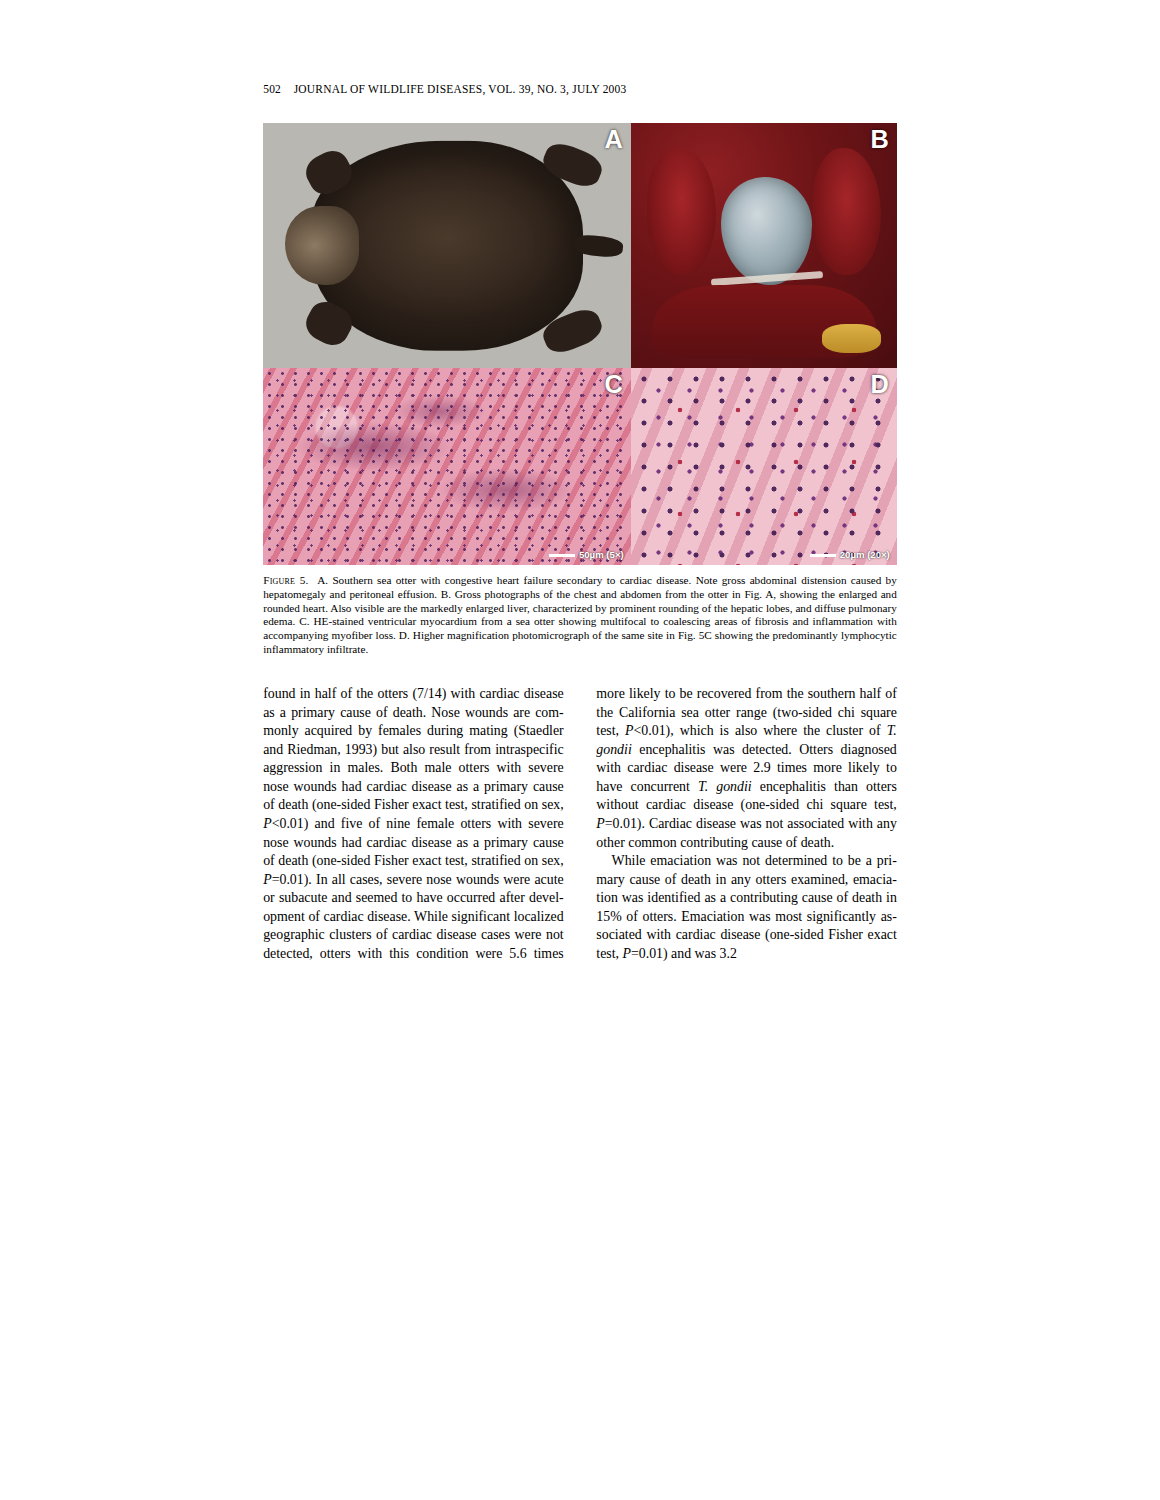502 JOURNAL OF WILDLIFE DISEASES, VOL. 39, NO. 3, JULY 2003
| A | B |
| C 50µm (5×) | D 20µm (20×) |
Figure 5. A. Southern sea otter with congestive heart failure secondary to cardiac disease. Note gross abdominal distension caused by hepatomegaly and peritoneal effusion. B. Gross photographs of the chest and abdomen from the otter in Fig. A, showing the enlarged and rounded heart. Also visible are the markedly enlarged liver, characterized by prominent rounding of the hepatic lobes, and diffuse pulmonary edema. C. HE-stained ventricular myocardium from a sea otter showing multifocal to coalescing areas of fibrosis and inflammation with accompanying myofiber loss. D. Higher magnification photomicrograph of the same site in Fig. 5C showing the predominantly lymphocytic inflammatory infiltrate.
found in half of the otters (7/14) with cardiac disease as a primary cause of death. Nose wounds are commonly acquired by females during mating (Staedler and Riedman, 1993) but also result from intraspecific aggression in males. Both male otters with severe nose wounds had cardiac disease as a primary cause of death (one-sided Fisher exact test, stratified on sex, P<0.01) and five of nine female otters with severe nose wounds had cardiac disease as a primary cause of death (one-sided Fisher exact test, stratified on sex, P=0.01). In all cases, severe nose wounds were acute or subacute and seemed to have occurred after development of cardiac disease. While significant localized geographic clusters of cardiac disease cases were not detected, otters with this condition were 5.6 times more likely to be recovered from the southern half of the California sea otter range (two-sided chi square test, P<0.01), which is also where the cluster of T. gondii encephalitis was detected. Otters diagnosed with cardiac disease were 2.9 times more likely to have concurrent T. gondii encephalitis than otters without cardiac disease (one-sided chi square test, P=0.01). Cardiac disease was not associated with any other common contributing cause of death.
While emaciation was not determined to be a primary cause of death in any otters examined, emaciation was identified as a contributing cause of death in 15% of otters. Emaciation was most significantly associated with cardiac disease (one-sided Fisher exact test, P=0.01) and was 3.2